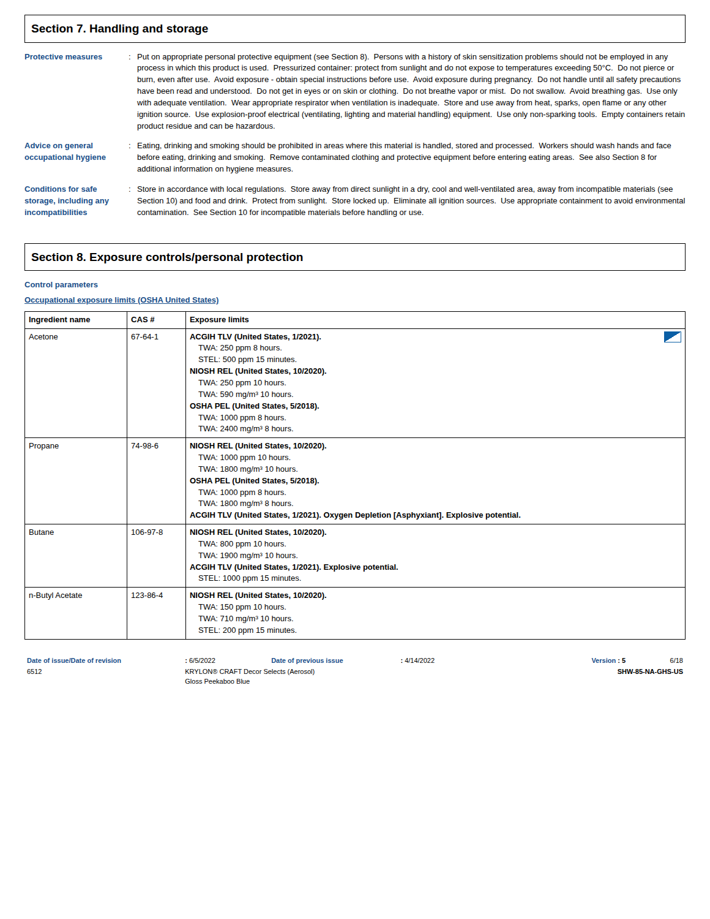Section 7. Handling and storage
| Protective measures | : | Put on appropriate personal protective equipment (see Section 8). Persons with a history of skin sensitization problems should not be employed in any process in which this product is used. Pressurized container: protect from sunlight and do not expose to temperatures exceeding 50°C. Do not pierce or burn, even after use. Avoid exposure - obtain special instructions before use. Avoid exposure during pregnancy. Do not handle until all safety precautions have been read and understood. Do not get in eyes or on skin or clothing. Do not breathe vapor or mist. Do not swallow. Avoid breathing gas. Use only with adequate ventilation. Wear appropriate respirator when ventilation is inadequate. Store and use away from heat, sparks, open flame or any other ignition source. Use explosion-proof electrical (ventilating, lighting and material handling) equipment. Use only non-sparking tools. Empty containers retain product residue and can be hazardous. |
| Advice on general occupational hygiene | : | Eating, drinking and smoking should be prohibited in areas where this material is handled, stored and processed. Workers should wash hands and face before eating, drinking and smoking. Remove contaminated clothing and protective equipment before entering eating areas. See also Section 8 for additional information on hygiene measures. |
| Conditions for safe storage, including any incompatibilities | : | Store in accordance with local regulations. Store away from direct sunlight in a dry, cool and well-ventilated area, away from incompatible materials (see Section 10) and food and drink. Protect from sunlight. Store locked up. Eliminate all ignition sources. Use appropriate containment to avoid environmental contamination. See Section 10 for incompatible materials before handling or use. |
Section 8. Exposure controls/personal protection
Control parameters
Occupational exposure limits (OSHA United States)
| Ingredient name | CAS # | Exposure limits |
| --- | --- | --- |
| Acetone | 67-64-1 | ACGIH TLV (United States, 1/2021). TWA: 250 ppm 8 hours. STEL: 500 ppm 15 minutes. NIOSH REL (United States, 10/2020). TWA: 250 ppm 10 hours. TWA: 590 mg/m³ 10 hours. OSHA PEL (United States, 5/2018). TWA: 1000 ppm 8 hours. TWA: 2400 mg/m³ 8 hours. |
| Propane | 74-98-6 | NIOSH REL (United States, 10/2020). TWA: 1000 ppm 10 hours. TWA: 1800 mg/m³ 10 hours. OSHA PEL (United States, 5/2018). TWA: 1000 ppm 8 hours. TWA: 1800 mg/m³ 8 hours. ACGIH TLV (United States, 1/2021). Oxygen Depletion [Asphyxiant]. Explosive potential. |
| Butane | 106-97-8 | NIOSH REL (United States, 10/2020). TWA: 800 ppm 10 hours. TWA: 1900 mg/m³ 10 hours. ACGIH TLV (United States, 1/2021). Explosive potential. STEL: 1000 ppm 15 minutes. |
| n-Butyl Acetate | 123-86-4 | NIOSH REL (United States, 10/2020). TWA: 150 ppm 10 hours. TWA: 710 mg/m³ 10 hours. STEL: 200 ppm 15 minutes. |
| Date of issue/Date of revision | : 6/5/2022 | Date of previous issue | : 4/14/2022 | Version : 5 | 6/18 |
| 6512 | KRYLON® CRAFT Decor Selects (Aerosol) Gloss Peekaboo Blue | SHW-85-NA-GHS-US |